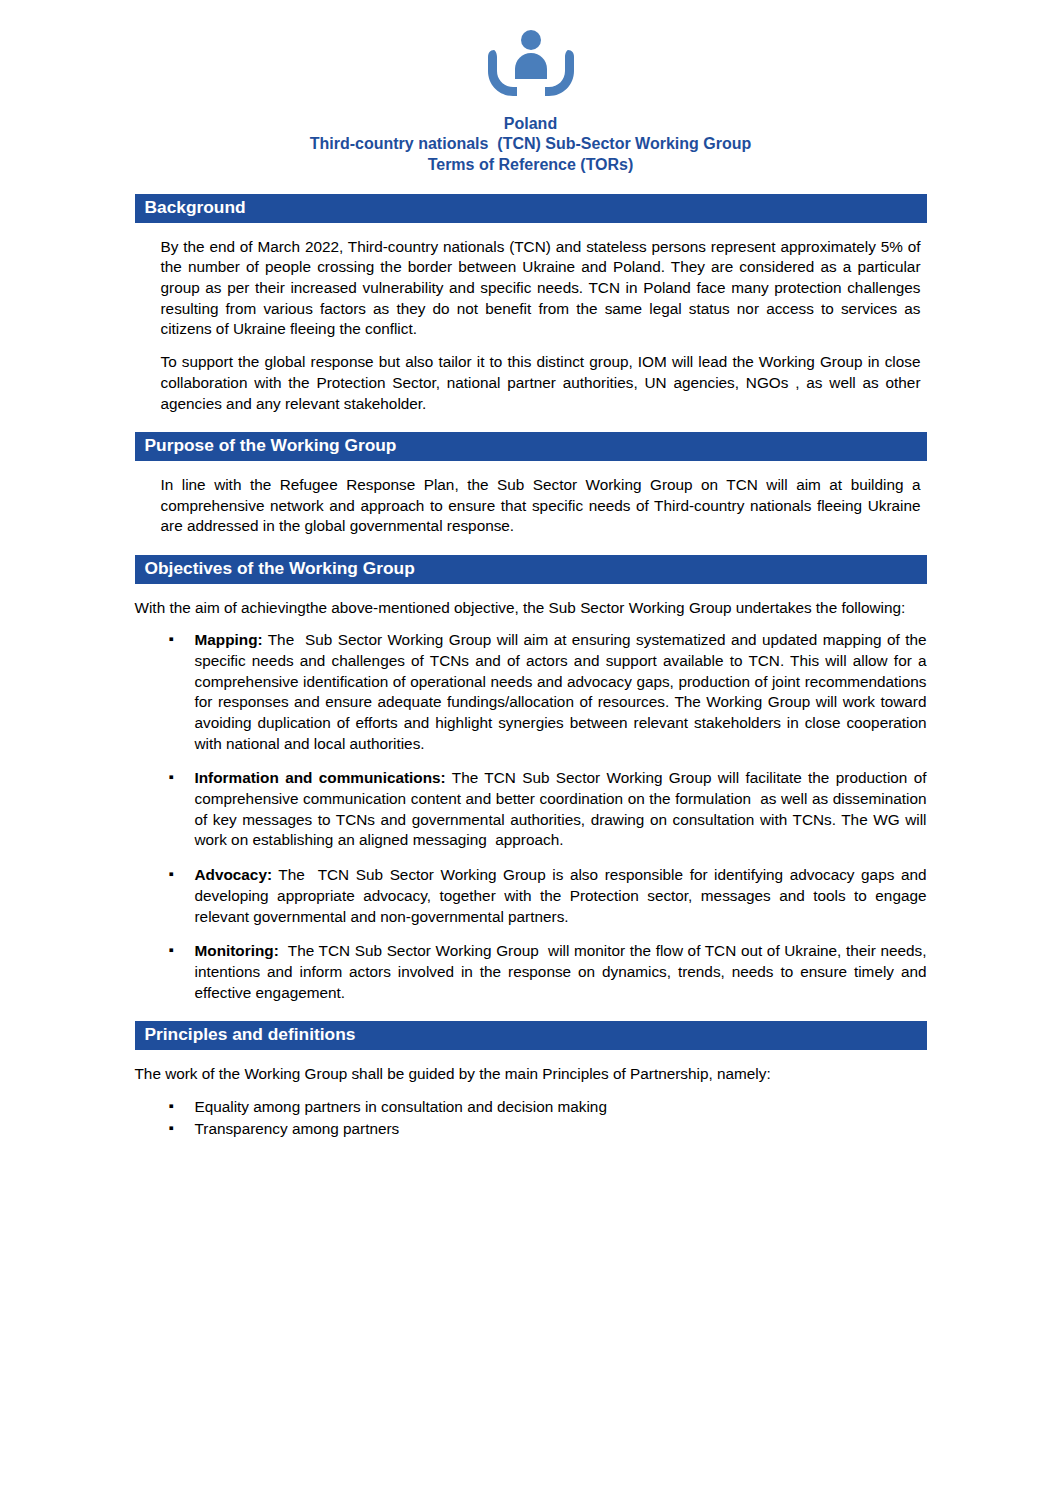Poland
Third-country nationals (TCN) Sub-Sector Working Group
Terms of Reference (TORs)
Background
By the end of March 2022, Third-country nationals (TCN) and stateless persons represent approximately 5% of the number of people crossing the border between Ukraine and Poland. They are considered as a particular group as per their increased vulnerability and specific needs. TCN in Poland face many protection challenges resulting from various factors as they do not benefit from the same legal status nor access to services as citizens of Ukraine fleeing the conflict.
To support the global response but also tailor it to this distinct group, IOM will lead the Working Group in close collaboration with the Protection Sector, national partner authorities, UN agencies, NGOs , as well as other agencies and any relevant stakeholder.
Purpose of the Working Group
In line with the Refugee Response Plan, the Sub Sector Working Group on TCN will aim at building a comprehensive network and approach to ensure that specific needs of Third-country nationals fleeing Ukraine are addressed in the global governmental response.
Objectives of the Working Group
With the aim of achievingthe above-mentioned objective, the Sub Sector Working Group undertakes the following:
Mapping: The Sub Sector Working Group will aim at ensuring systematized and updated mapping of the specific needs and challenges of TCNs and of actors and support available to TCN. This will allow for a comprehensive identification of operational needs and advocacy gaps, production of joint recommendations for responses and ensure adequate fundings/allocation of resources. The Working Group will work toward avoiding duplication of efforts and highlight synergies between relevant stakeholders in close cooperation with national and local authorities.
Information and communications: The TCN Sub Sector Working Group will facilitate the production of comprehensive communication content and better coordination on the formulation as well as dissemination of key messages to TCNs and governmental authorities, drawing on consultation with TCNs. The WG will work on establishing an aligned messaging approach.
Advocacy: The TCN Sub Sector Working Group is also responsible for identifying advocacy gaps and developing appropriate advocacy, together with the Protection sector, messages and tools to engage relevant governmental and non-governmental partners.
Monitoring: The TCN Sub Sector Working Group will monitor the flow of TCN out of Ukraine, their needs, intentions and inform actors involved in the response on dynamics, trends, needs to ensure timely and effective engagement.
Principles and definitions
The work of the Working Group shall be guided by the main Principles of Partnership, namely:
Equality among partners in consultation and decision making
Transparency among partners